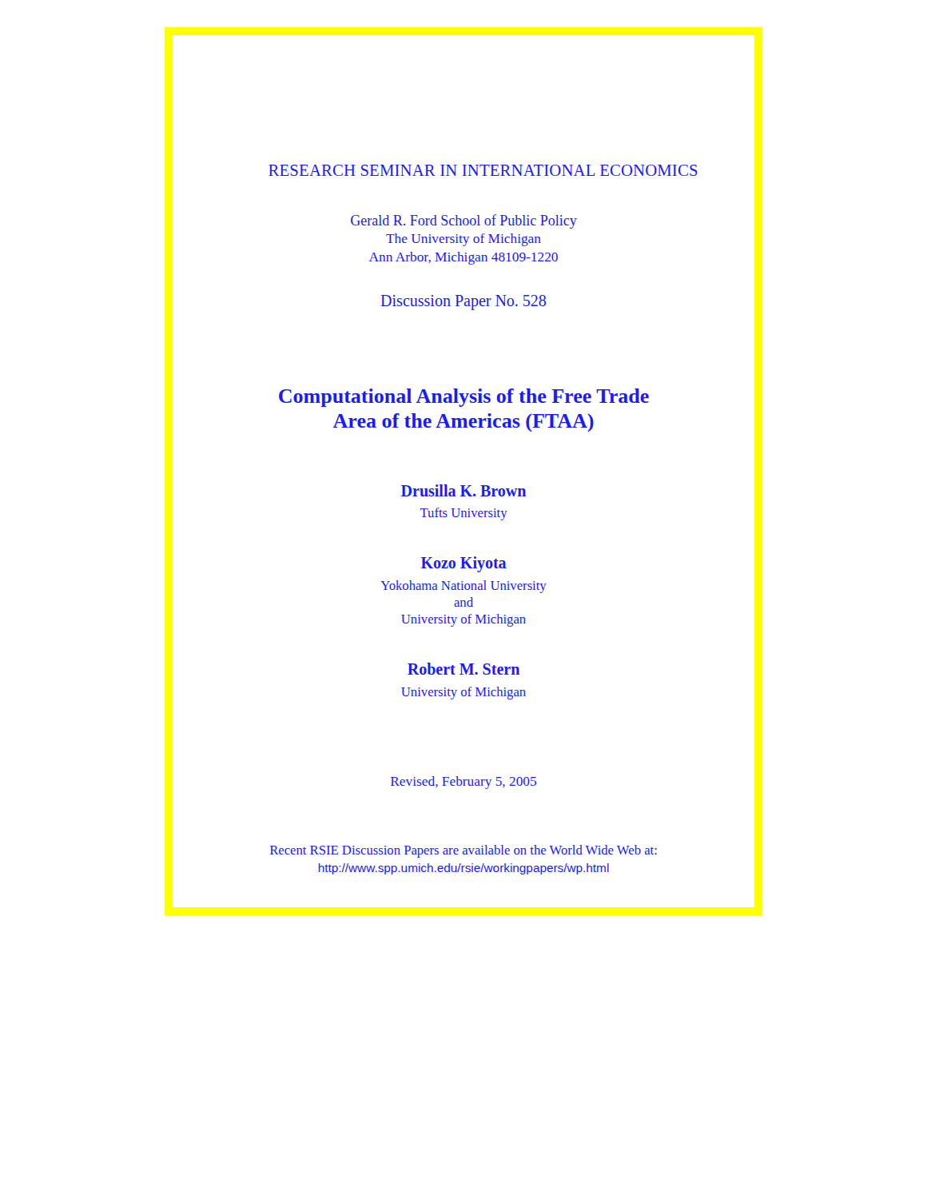RESEARCH SEMINAR IN INTERNATIONAL ECONOMICS
Gerald R. Ford School of Public Policy
The University of Michigan
Ann Arbor, Michigan 48109-1220
Discussion Paper No. 528
Computational Analysis of the Free Trade
Area of the Americas (FTAA)
Drusilla K. Brown
Tufts University
Kozo Kiyota
Yokohama National University
and
University of Michigan
Robert M. Stern
University of Michigan
Revised, February 5, 2005
Recent RSIE Discussion Papers are available on the World Wide Web at:
http://www.spp.umich.edu/rsie/workingpapers/wp.html